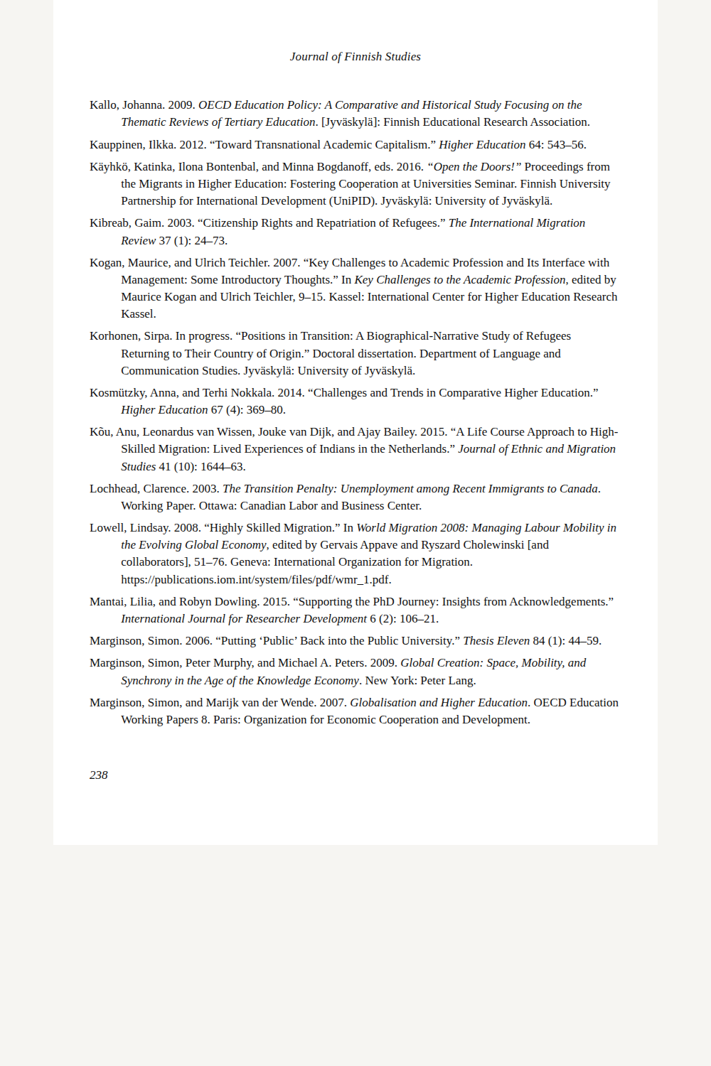Journal of Finnish Studies
Kallo, Johanna. 2009. OECD Education Policy: A Comparative and Historical Study Focusing on the Thematic Reviews of Tertiary Education. [Jyväskylä]: Finnish Educational Research Association.
Kauppinen, Ilkka. 2012. “Toward Transnational Academic Capitalism.” Higher Education 64: 543–56.
Käyhkö, Katinka, Ilona Bontenbal, and Minna Bogdanoff, eds. 2016. “Open the Doors!” Proceedings from the Migrants in Higher Education: Fostering Cooperation at Universities Seminar. Finnish University Partnership for International Development (UniPID). Jyväskylä: University of Jyväskylä.
Kibreab, Gaim. 2003. “Citizenship Rights and Repatriation of Refugees.” The International Migration Review 37 (1): 24–73.
Kogan, Maurice, and Ulrich Teichler. 2007. “Key Challenges to Academic Profession and Its Interface with Management: Some Introductory Thoughts.” In Key Challenges to the Academic Profession, edited by Maurice Kogan and Ulrich Teichler, 9–15. Kassel: International Center for Higher Education Research Kassel.
Korhonen, Sirpa. In progress. “Positions in Transition: A Biographical-Narrative Study of Refugees Returning to Their Country of Origin.” Doctoral dissertation. Department of Language and Communication Studies. Jyväskylä: University of Jyväskylä.
Kosmützky, Anna, and Terhi Nokkala. 2014. “Challenges and Trends in Comparative Higher Education.” Higher Education 67 (4): 369–80.
Kõu, Anu, Leonardus van Wissen, Jouke van Dijk, and Ajay Bailey. 2015. “A Life Course Approach to High-Skilled Migration: Lived Experiences of Indians in the Netherlands.” Journal of Ethnic and Migration Studies 41 (10): 1644–63.
Lochhead, Clarence. 2003. The Transition Penalty: Unemployment among Recent Immigrants to Canada. Working Paper. Ottawa: Canadian Labor and Business Center.
Lowell, Lindsay. 2008. “Highly Skilled Migration.” In World Migration 2008: Managing Labour Mobility in the Evolving Global Economy, edited by Gervais Appave and Ryszard Cholewinski [and collaborators], 51–76. Geneva: International Organization for Migration. https://publications.iom.int/system/files/pdf/wmr_1.pdf.
Mantai, Lilia, and Robyn Dowling. 2015. “Supporting the PhD Journey: Insights from Acknowledgements.” International Journal for Researcher Development 6 (2): 106–21.
Marginson, Simon. 2006. “Putting ‘Public’ Back into the Public University.” Thesis Eleven 84 (1): 44–59.
Marginson, Simon, Peter Murphy, and Michael A. Peters. 2009. Global Creation: Space, Mobility, and Synchrony in the Age of the Knowledge Economy. New York: Peter Lang.
Marginson, Simon, and Marijk van der Wende. 2007. Globalisation and Higher Education. OECD Education Working Papers 8. Paris: Organization for Economic Cooperation and Development.
238